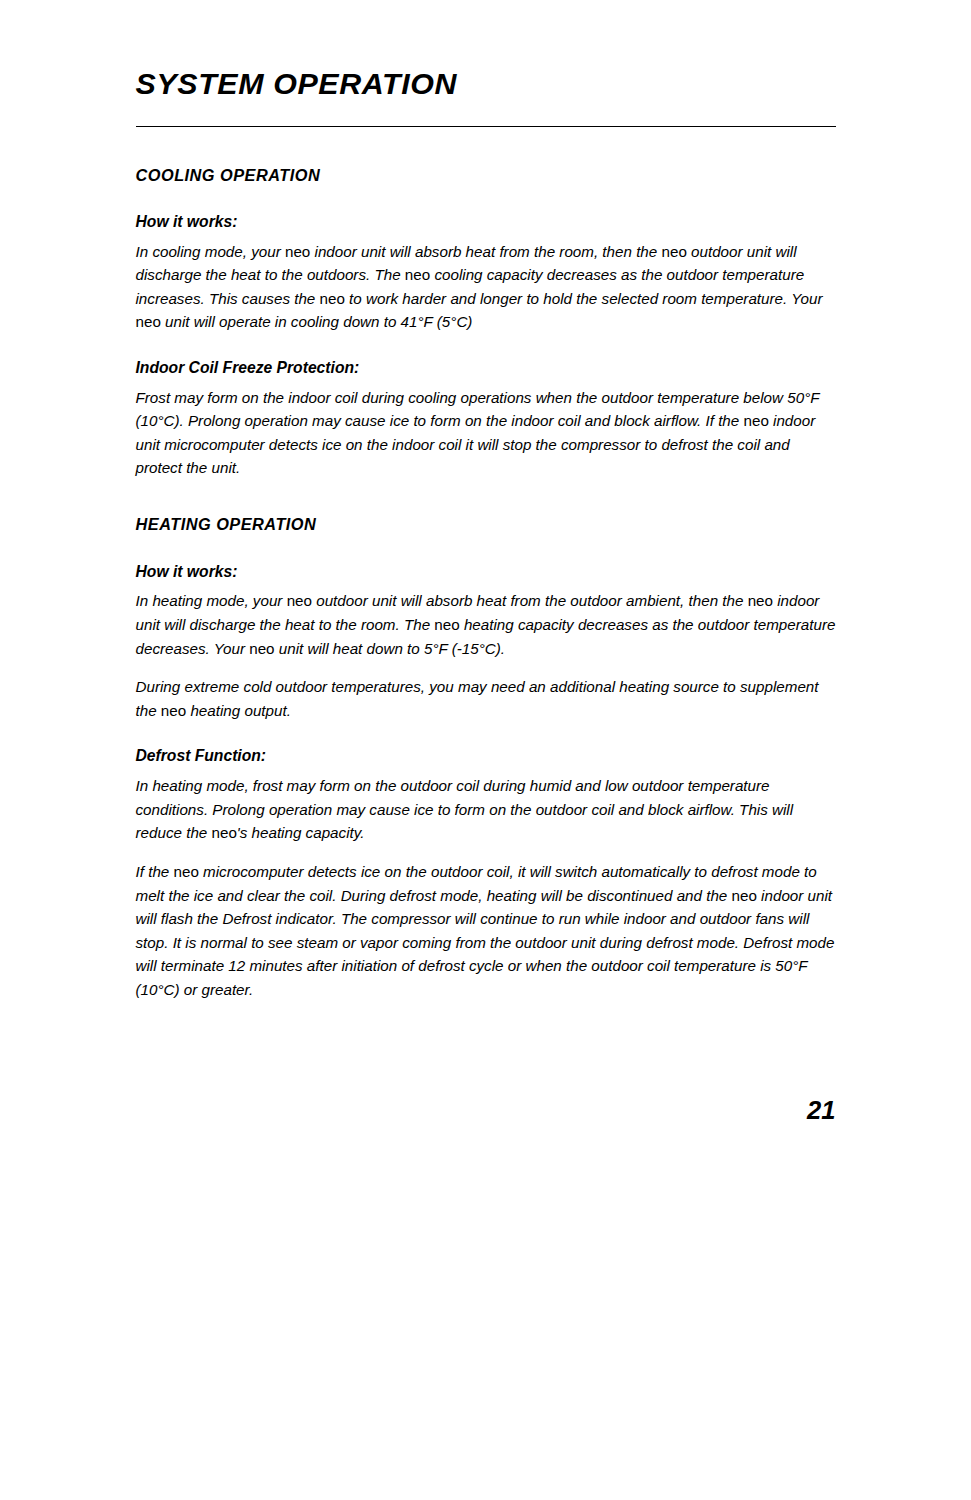SYSTEM OPERATION
COOLING OPERATION
How it works:
In cooling mode, your neo indoor unit will absorb heat from the room, then the neo outdoor unit will discharge the heat to the outdoors. The neo cooling capacity decreases as the outdoor temperature increases. This causes the neo to work harder and longer to hold the selected room temperature. Your neo unit will operate in cooling down to 41°F (5°C)
Indoor Coil Freeze Protection:
Frost may form on the indoor coil during cooling operations when the outdoor temperature below 50°F (10°C). Prolong operation may cause ice to form on the indoor coil and block airflow. If the neo indoor unit microcomputer detects ice on the indoor coil it will stop the compressor to defrost the coil and protect the unit.
HEATING OPERATION
How it works:
In heating mode, your neo outdoor unit will absorb heat from the outdoor ambient, then the neo indoor unit will discharge the heat to the room. The neo heating capacity decreases as the outdoor temperature decreases. Your neo unit will heat down to 5°F (-15°C).
During extreme cold outdoor temperatures, you may need an additional heating source to supplement the neo heating output.
Defrost Function:
In heating mode, frost may form on the outdoor coil during humid and low outdoor temperature conditions. Prolong operation may cause ice to form on the outdoor coil and block airflow. This will reduce the neo's heating capacity.
If the neo microcomputer detects ice on the outdoor coil, it will switch automatically to defrost mode to melt the ice and clear the coil. During defrost mode, heating will be discontinued and the neo indoor unit will flash the Defrost indicator. The compressor will continue to run while indoor and outdoor fans will stop. It is normal to see steam or vapor coming from the outdoor unit during defrost mode. Defrost mode will terminate 12 minutes after initiation of defrost cycle or when the outdoor coil temperature is 50°F (10°C) or greater.
21